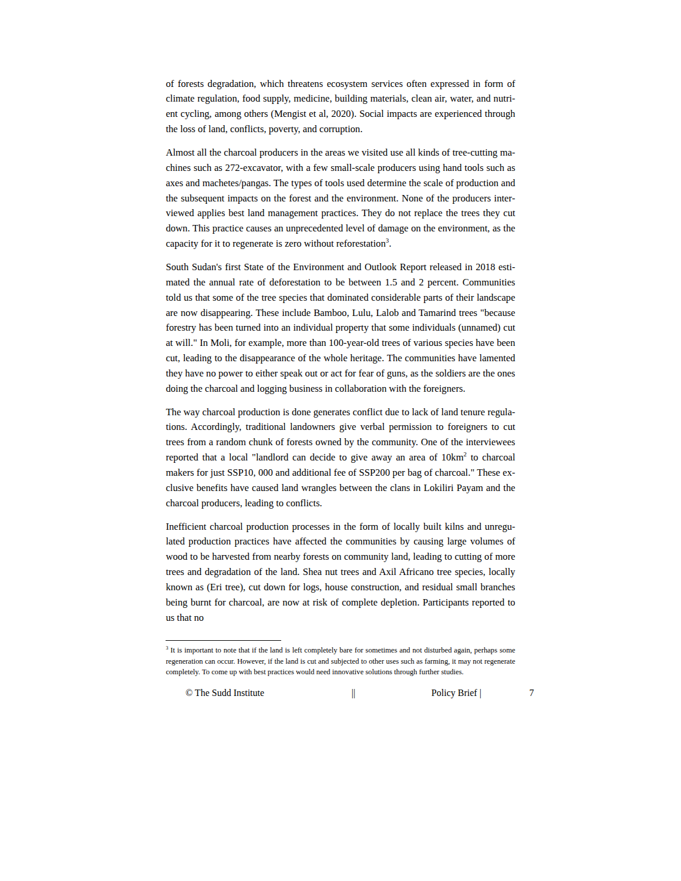of forests degradation, which threatens ecosystem services often expressed in form of climate regulation, food supply, medicine, building materials, clean air, water, and nutrient cycling, among others (Mengist et al, 2020). Social impacts are experienced through the loss of land, conflicts, poverty, and corruption.
Almost all the charcoal producers in the areas we visited use all kinds of tree-cutting machines such as 272-excavator, with a few small-scale producers using hand tools such as axes and machetes/pangas. The types of tools used determine the scale of production and the subsequent impacts on the forest and the environment. None of the producers interviewed applies best land management practices. They do not replace the trees they cut down. This practice causes an unprecedented level of damage on the environment, as the capacity for it to regenerate is zero without reforestation3.
South Sudan's first State of the Environment and Outlook Report released in 2018 estimated the annual rate of deforestation to be between 1.5 and 2 percent. Communities told us that some of the tree species that dominated considerable parts of their landscape are now disappearing. These include Bamboo, Lulu, Lalob and Tamarind trees "because forestry has been turned into an individual property that some individuals (unnamed) cut at will." In Moli, for example, more than 100-year-old trees of various species have been cut, leading to the disappearance of the whole heritage. The communities have lamented they have no power to either speak out or act for fear of guns, as the soldiers are the ones doing the charcoal and logging business in collaboration with the foreigners.
The way charcoal production is done generates conflict due to lack of land tenure regulations. Accordingly, traditional landowners give verbal permission to foreigners to cut trees from a random chunk of forests owned by the community. One of the interviewees reported that a local "landlord can decide to give away an area of 10km2 to charcoal makers for just SSP10, 000 and additional fee of SSP200 per bag of charcoal." These exclusive benefits have caused land wrangles between the clans in Lokiliri Payam and the charcoal producers, leading to conflicts.
Inefficient charcoal production processes in the form of locally built kilns and unregulated production practices have affected the communities by causing large volumes of wood to be harvested from nearby forests on community land, leading to cutting of more trees and degradation of the land. Shea nut trees and Axil Africano tree species, locally known as (Eri tree), cut down for logs, house construction, and residual small branches being burnt for charcoal, are now at risk of complete depletion. Participants reported to us that no
3 It is important to note that if the land is left completely bare for sometimes and not disturbed again, perhaps some regeneration can occur. However, if the land is cut and subjected to other uses such as farming, it may not regenerate completely. To come up with best practices would need innovative solutions through further studies.
© The Sudd Institute || Policy Brief | 7